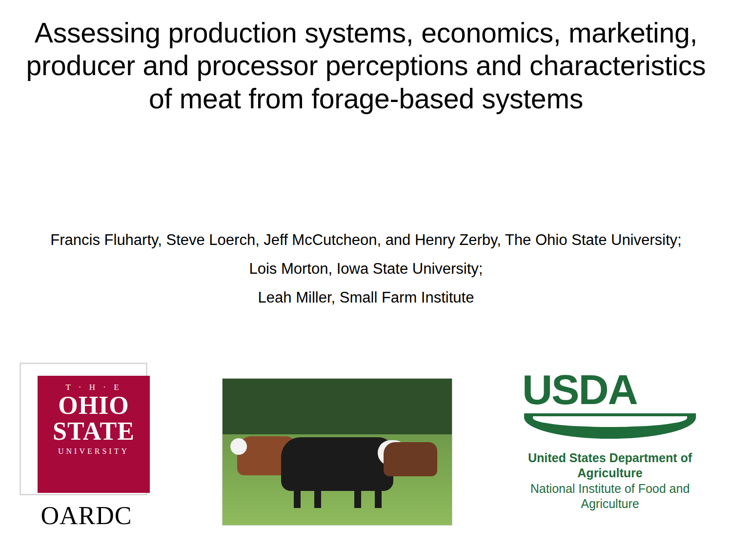Assessing production systems, economics, marketing, producer and processor perceptions and characteristics of meat from forage-based systems
Francis Fluharty, Steve Loerch, Jeff McCutcheon, and Henry Zerby, The Ohio State University;
Lois Morton, Iowa State University;
Leah Miller, Small Farm Institute
T · H · E
OHIO
STATE
UNIVERSITY
OARDC
USDA
United States Department of Agriculture National Institute of Food and Agriculture